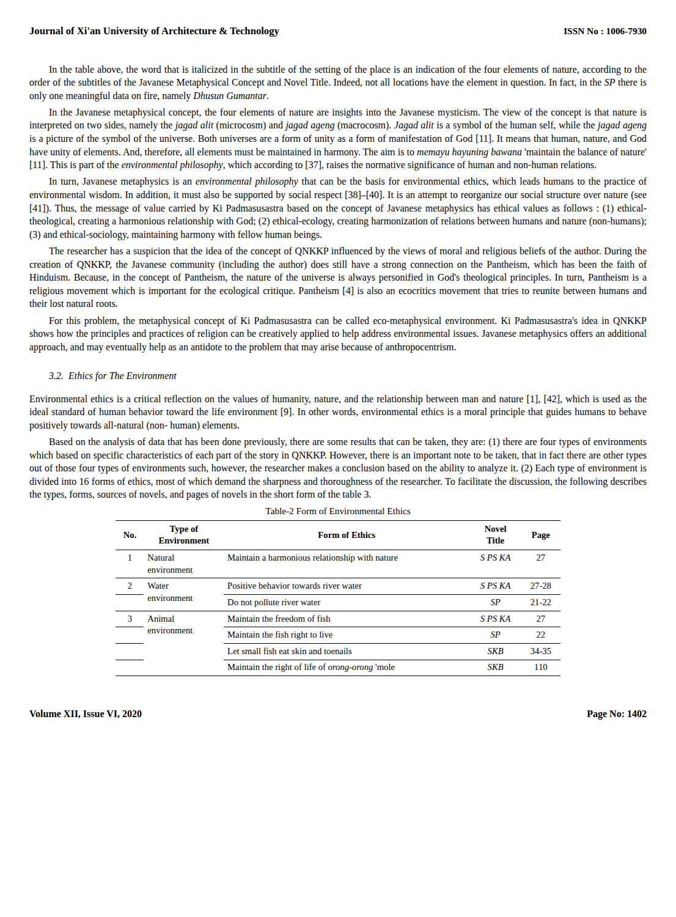Journal of Xi'an University of Architecture & Technology
ISSN No : 1006-7930
In the table above, the word that is italicized in the subtitle of the setting of the place is an indication of the four elements of nature, according to the order of the subtitles of the Javanese Metaphysical Concept and Novel Title. Indeed, not all locations have the element in question. In fact, in the SP there is only one meaningful data on fire, namely Dhusun Gumantar.
In the Javanese metaphysical concept, the four elements of nature are insights into the Javanese mysticism. The view of the concept is that nature is interpreted on two sides, namely the jagad alit (microcosm) and jagad ageng (macrocosm). Jagad alit is a symbol of the human self, while the jagad ageng is a picture of the symbol of the universe. Both universes are a form of unity as a form of manifestation of God [11]. It means that human, nature, and God have unity of elements. And, therefore, all elements must be maintained in harmony. The aim is to memayu hayuning bawana 'maintain the balance of nature' [11]. This is part of the environmental philosophy, which according to [37], raises the normative significance of human and non-human relations.
In turn, Javanese metaphysics is an environmental philosophy that can be the basis for environmental ethics, which leads humans to the practice of environmental wisdom. In addition, it must also be supported by social respect [38]–[40]. It is an attempt to reorganize our social structure over nature (see [41]). Thus, the message of value carried by Ki Padmasusastra based on the concept of Javanese metaphysics has ethical values as follows : (1) ethical-theological, creating a harmonious relationship with God; (2) ethical-ecology, creating harmonization of relations between humans and nature (non-humans); (3) and ethical-sociology, maintaining harmony with fellow human beings.
The researcher has a suspicion that the idea of the concept of QNKKP influenced by the views of moral and religious beliefs of the author. During the creation of QNKKP, the Javanese community (including the author) does still have a strong connection on the Pantheism, which has been the faith of Hinduism. Because, in the concept of Pantheism, the nature of the universe is always personified in God's theological principles. In turn, Pantheism is a religious movement which is important for the ecological critique. Pantheism [4] is also an ecocritics movement that tries to reunite between humans and their lost natural roots.
For this problem, the metaphysical concept of Ki Padmasusastra can be called eco-metaphysical environment. Ki Padmasusastra's idea in QNKKP shows how the principles and practices of religion can be creatively applied to help address environmental issues. Javanese metaphysics offers an additional approach, and may eventually help as an antidote to the problem that may arise because of anthropocentrism.
3.2. Ethics for The Environment
Environmental ethics is a critical reflection on the values of humanity, nature, and the relationship between man and nature [1], [42], which is used as the ideal standard of human behavior toward the life environment [9]. In other words, environmental ethics is a moral principle that guides humans to behave positively towards all-natural (non- human) elements.
Based on the analysis of data that has been done previously, there are some results that can be taken, they are: (1) there are four types of environments which based on specific characteristics of each part of the story in QNKKP. However, there is an important note to be taken, that in fact there are other types out of those four types of environments such, however, the researcher makes a conclusion based on the ability to analyze it. (2) Each type of environment is divided into 16 forms of ethics, most of which demand the sharpness and thoroughness of the researcher. To facilitate the discussion, the following describes the types, forms, sources of novels, and pages of novels in the short form of the table 3.
Table-2 Form of Environmental Ethics
| No. | Type of Environment | Form of Ethics | Novel Title | Page |
| --- | --- | --- | --- | --- |
| 1 | Natural environment | Maintain a harmonious relationship with nature | S PS KA | 27 |
| 2 | Water environment | Positive behavior towards river water | S PS KA | 27-28 |
| | Do not pollute river water | SP | 21-22 |
| 3 | Animal environment | Maintain the freedom of fish | S PS KA | 27 |
| | Maintain the fish right to live | SP | 22 |
| | Let small fish eat skin and toenails | SKB | 34-35 |
| | Maintain the right of life of orong-orong 'mole | SKB | 110 |
Volume XII, Issue VI, 2020
Page No: 1402